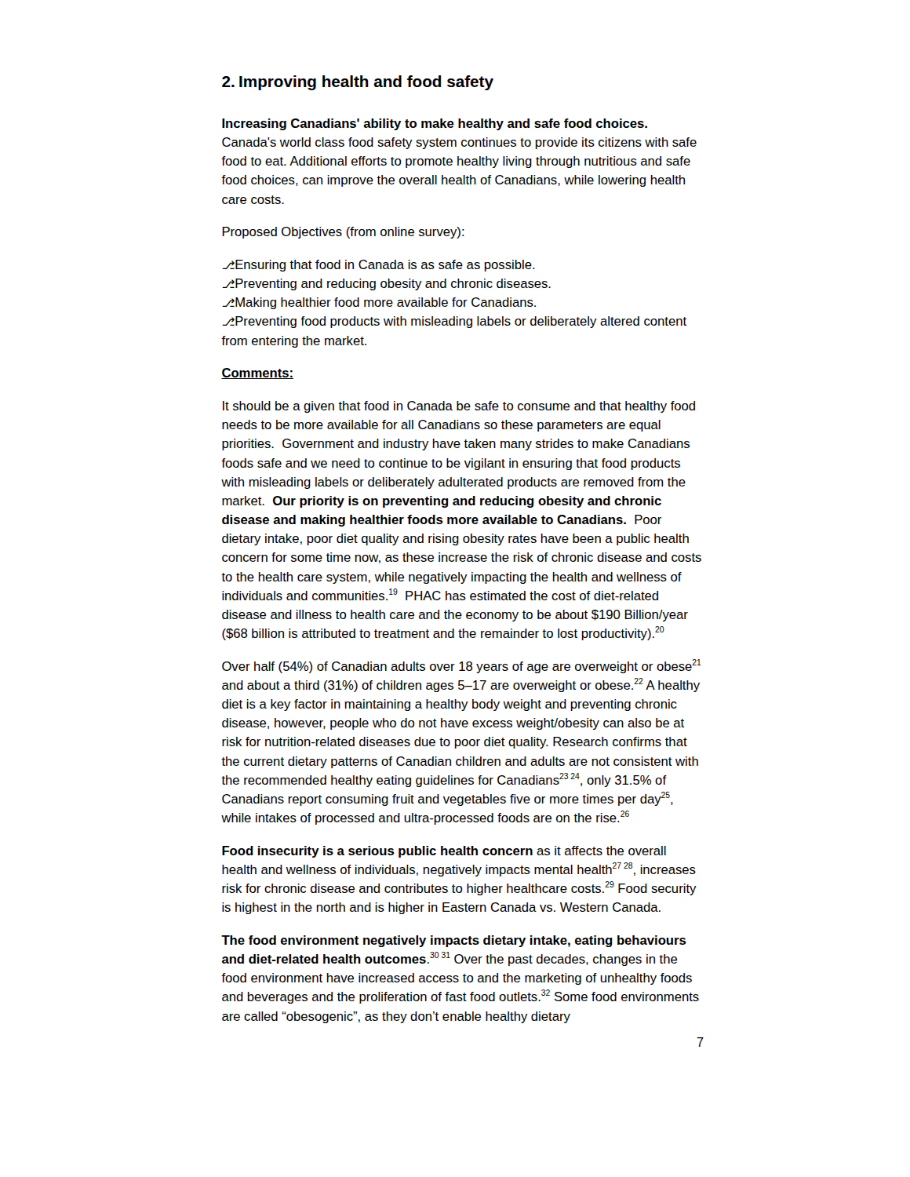2. Improving health and food safety
Increasing Canadians' ability to make healthy and safe food choices.
Canada's world class food safety system continues to provide its citizens with safe food to eat. Additional efforts to promote healthy living through nutritious and safe food choices, can improve the overall health of Canadians, while lowering health care costs.
Proposed Objectives (from online survey):
⎇Ensuring that food in Canada is as safe as possible.
⎇Preventing and reducing obesity and chronic diseases.
⎇Making healthier food more available for Canadians.
⎇Preventing food products with misleading labels or deliberately altered content from entering the market.
Comments:
It should be a given that food in Canada be safe to consume and that healthy food needs to be more available for all Canadians so these parameters are equal priorities. Government and industry have taken many strides to make Canadians foods safe and we need to continue to be vigilant in ensuring that food products with misleading labels or deliberately adulterated products are removed from the market. Our priority is on preventing and reducing obesity and chronic disease and making healthier foods more available to Canadians. Poor dietary intake, poor diet quality and rising obesity rates have been a public health concern for some time now, as these increase the risk of chronic disease and costs to the health care system, while negatively impacting the health and wellness of individuals and communities.19 PHAC has estimated the cost of diet-related disease and illness to health care and the economy to be about $190 Billion/year ($68 billion is attributed to treatment and the remainder to lost productivity).20
Over half (54%) of Canadian adults over 18 years of age are overweight or obese21 and about a third (31%) of children ages 5–17 are overweight or obese.22 A healthy diet is a key factor in maintaining a healthy body weight and preventing chronic disease, however, people who do not have excess weight/obesity can also be at risk for nutrition-related diseases due to poor diet quality. Research confirms that the current dietary patterns of Canadian children and adults are not consistent with the recommended healthy eating guidelines for Canadians23 24, only 31.5% of Canadians report consuming fruit and vegetables five or more times per day25, while intakes of processed and ultra-processed foods are on the rise.26
Food insecurity is a serious public health concern as it affects the overall health and wellness of individuals, negatively impacts mental health27 28, increases risk for chronic disease and contributes to higher healthcare costs.29 Food security is highest in the north and is higher in Eastern Canada vs. Western Canada.
The food environment negatively impacts dietary intake, eating behaviours and diet-related health outcomes.30 31 Over the past decades, changes in the food environment have increased access to and the marketing of unhealthy foods and beverages and the proliferation of fast food outlets.32 Some food environments are called “obesogenic”, as they don’t enable healthy dietary
7